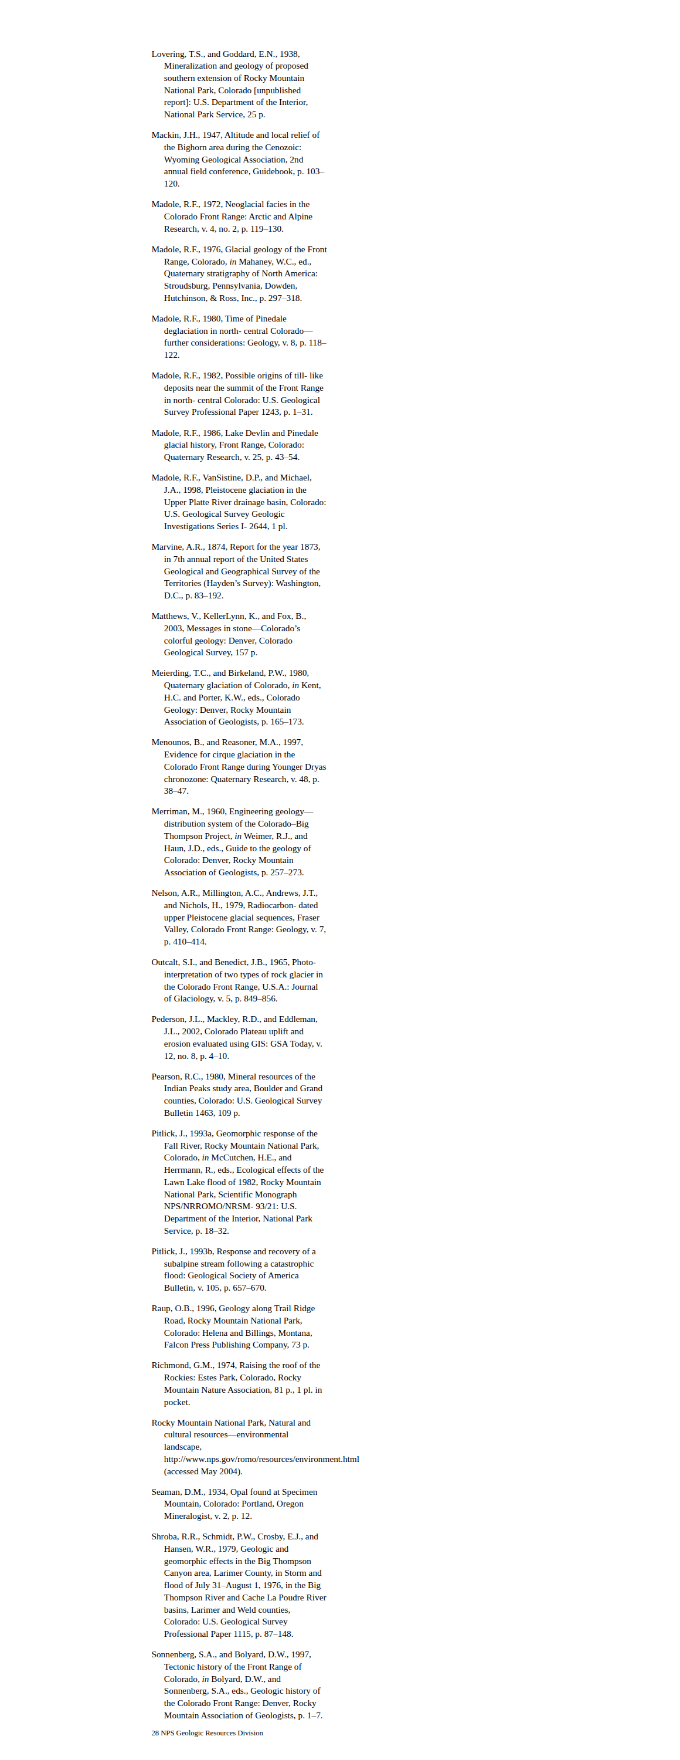Lovering, T.S., and Goddard, E.N., 1938, Mineralization and geology of proposed southern extension of Rocky Mountain National Park, Colorado [unpublished report]: U.S. Department of the Interior, National Park Service, 25 p.
Mackin, J.H., 1947, Altitude and local relief of the Bighorn area during the Cenozoic: Wyoming Geological Association, 2nd annual field conference, Guidebook, p. 103–120.
Madole, R.F., 1972, Neoglacial facies in the Colorado Front Range: Arctic and Alpine Research, v. 4, no. 2, p. 119–130.
Madole, R.F., 1976, Glacial geology of the Front Range, Colorado, in Mahaney, W.C., ed., Quaternary stratigraphy of North America: Stroudsburg, Pennsylvania, Dowden, Hutchinson, & Ross, Inc., p. 297–318.
Madole, R.F., 1980, Time of Pinedale deglaciation in north- central Colorado—further considerations: Geology, v. 8, p. 118–122.
Madole, R.F., 1982, Possible origins of till- like deposits near the summit of the Front Range in north- central Colorado: U.S. Geological Survey Professional Paper 1243, p. 1–31.
Madole, R.F., 1986, Lake Devlin and Pinedale glacial history, Front Range, Colorado: Quaternary Research, v. 25, p. 43–54.
Madole, R.F., VanSistine, D.P., and Michael, J.A., 1998, Pleistocene glaciation in the Upper Platte River drainage basin, Colorado: U.S. Geological Survey Geologic Investigations Series I- 2644, 1 pl.
Marvine, A.R., 1874, Report for the year 1873, in 7th annual report of the United States Geological and Geographical Survey of the Territories (Hayden’s Survey): Washington, D.C., p. 83–192.
Matthews, V., KellerLynn, K., and Fox, B., 2003, Messages in stone—Colorado’s colorful geology: Denver, Colorado Geological Survey, 157 p.
Meierding, T.C., and Birkeland, P.W., 1980, Quaternary glaciation of Colorado, in Kent, H.C. and Porter, K.W., eds., Colorado Geology: Denver, Rocky Mountain Association of Geologists, p. 165–173.
Menounos, B., and Reasoner, M.A., 1997, Evidence for cirque glaciation in the Colorado Front Range during Younger Dryas chronozone: Quaternary Research, v. 48, p. 38–47.
Merriman, M., 1960, Engineering geology—distribution system of the Colorado–Big Thompson Project, in Weimer, R.J., and Haun, J.D., eds., Guide to the geology of Colorado: Denver, Rocky Mountain Association of Geologists, p. 257–273.
Nelson, A.R., Millington, A.C., Andrews, J.T., and Nichols, H., 1979, Radiocarbon- dated upper Pleistocene glacial sequences, Fraser Valley, Colorado Front Range: Geology, v. 7, p. 410–414.
Outcalt, S.I., and Benedict, J.B., 1965, Photo- interpretation of two types of rock glacier in the Colorado Front Range, U.S.A.: Journal of Glaciology, v. 5, p. 849–856.
Pederson, J.L., Mackley, R.D., and Eddleman, J.L., 2002, Colorado Plateau uplift and erosion evaluated using GIS: GSA Today, v. 12, no. 8, p. 4–10.
Pearson, R.C., 1980, Mineral resources of the Indian Peaks study area, Boulder and Grand counties, Colorado: U.S. Geological Survey Bulletin 1463, 109 p.
Pitlick, J., 1993a, Geomorphic response of the Fall River, Rocky Mountain National Park, Colorado, in McCutchen, H.E., and Herrmann, R., eds., Ecological effects of the Lawn Lake flood of 1982, Rocky Mountain National Park, Scientific Monograph NPS/NRROMO/NRSM- 93/21: U.S. Department of the Interior, National Park Service, p. 18–32.
Pitlick, J., 1993b, Response and recovery of a subalpine stream following a catastrophic flood: Geological Society of America Bulletin, v. 105, p. 657–670.
Raup, O.B., 1996, Geology along Trail Ridge Road, Rocky Mountain National Park, Colorado: Helena and Billings, Montana, Falcon Press Publishing Company, 73 p.
Richmond, G.M., 1974, Raising the roof of the Rockies: Estes Park, Colorado, Rocky Mountain Nature Association, 81 p., 1 pl. in pocket.
Rocky Mountain National Park, Natural and cultural resources—environmental landscape, http://www.nps.gov/romo/resources/environment.html (accessed May 2004).
Seaman, D.M., 1934, Opal found at Specimen Mountain, Colorado: Portland, Oregon Mineralogist, v. 2, p. 12.
Shroba, R.R., Schmidt, P.W., Crosby, E.J., and Hansen, W.R., 1979, Geologic and geomorphic effects in the Big Thompson Canyon area, Larimer County, in Storm and flood of July 31–August 1, 1976, in the Big Thompson River and Cache La Poudre River basins, Larimer and Weld counties, Colorado: U.S. Geological Survey Professional Paper 1115, p. 87–148.
Sonnenberg, S.A., and Bolyard, D.W., 1997, Tectonic history of the Front Range of Colorado, in Bolyard, D.W., and Sonnenberg, S.A., eds., Geologic history of the Colorado Front Range: Denver, Rocky Mountain Association of Geologists, p. 1–7.
28 NPS Geologic Resources Division